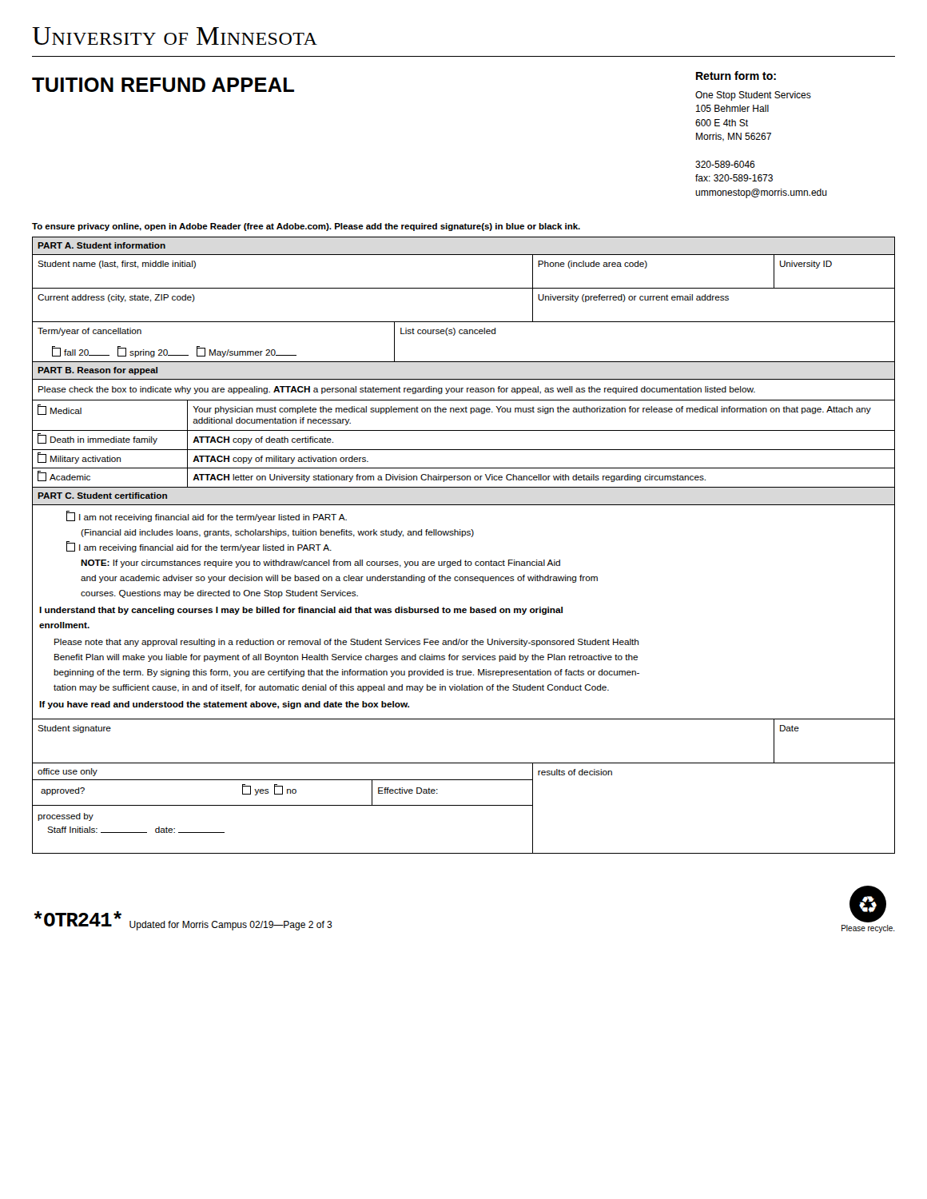UNIVERSITY OF MINNESOTA
TUITION REFUND APPEAL
Return form to: One Stop Student Services
105 Behmler Hall
600 E 4th St
Morris, MN 56267
320-589-6046
fax: 320-589-1673
ummonestop@morris.umn.edu
To ensure privacy online, open in Adobe Reader (free at Adobe.com). Please add the required signature(s) in blue or black ink.
| PART A. Student information |
| Student name (last, first, middle initial) | Phone (include area code) | University ID |
| Current address (city, state, ZIP code) | University (preferred) or current email address |
| Term/year of cancellation fall 20 spring 20 May/summer 20 | List course(s) canceled |
| PART B. Reason for appeal |
| Please check the box to indicate why you are appealing. ATTACH a personal statement regarding your reason for appeal, as well as the required documentation listed below. |
| Medical | Your physician must complete the medical supplement on the next page. You must sign the authorization for release of medical information on that page. Attach any additional documentation if necessary. |
| Death in immediate family | ATTACH copy of death certificate. |
| Military activation | ATTACH copy of military activation orders. |
| Academic | ATTACH letter on University stationary from a Division Chairperson or Vice Chancellor with details regarding circumstances. |
| PART C. Student certification |
| I am not receiving financial aid for the term/year listed in PART A. (Financial aid includes loans, grants, scholarships, tuition benefits, work study, and fellowships) I am receiving financial aid for the term/year listed in PART A. NOTE: If your circumstances require you to withdraw/cancel from all courses, you are urged to contact Financial Aid and your academic adviser so your decision will be based on a clear understanding of the consequences of withdrawing from courses. Questions may be directed to One Stop Student Services. I understand that by canceling courses I may be billed for financial aid that was disbursed to me based on my original enrollment. Please note that any approval resulting in a reduction or removal of the Student Services Fee and/or the University-sponsored Student Health Benefit Plan will make you liable for payment of all Boynton Health Service charges and claims for services paid by the Plan retroactive to the beginning of the term. By signing this form, you are certifying that the information you provided is true. Misrepresentation of facts or documen- tation may be sufficient cause, in and of itself, for automatic denial of this appeal and may be in violation of the Student Conduct Code. If you have read and understood the statement above, sign and date the box below. |
| Student signature | Date |
| / office use only / / approved? / yes no / Effective Date: / / processed by / / Staff Initials: date: / | results of decision |
*OTR241* Updated for Morris Campus 02/19—Page 2 of 3
♻
Please recycle.